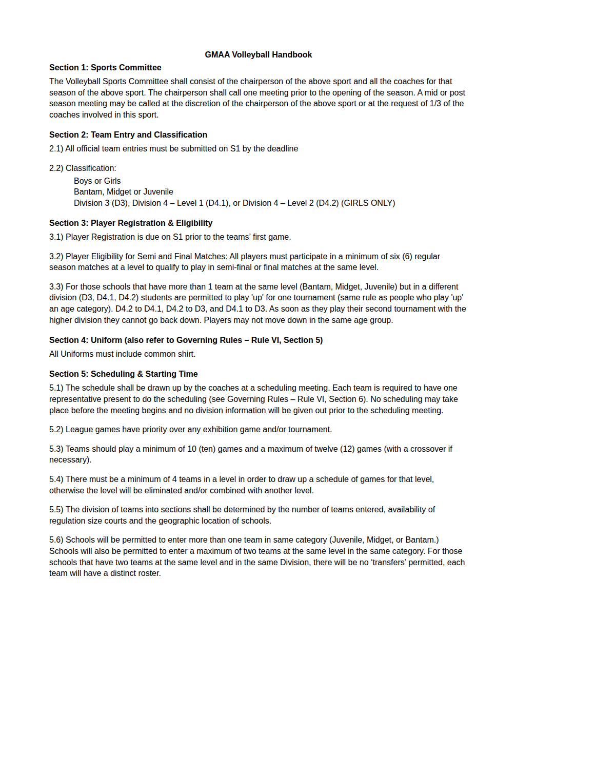GMAA Volleyball Handbook
Section 1: Sports Committee
The Volleyball Sports Committee shall consist of the chairperson of the above sport and all the coaches for that season of the above sport. The chairperson shall call one meeting prior to the opening of the season. A mid or post season meeting may be called at the discretion of the chairperson of the above sport or at the request of 1/3 of the coaches involved in this sport.
Section 2: Team Entry and Classification
2.1) All official team entries must be submitted on S1 by the deadline
2.2) Classification:
Boys or Girls
Bantam, Midget or Juvenile
Division 3 (D3), Division 4 – Level 1 (D4.1), or Division 4 – Level 2 (D4.2) (GIRLS ONLY)
Section 3: Player Registration & Eligibility
3.1) Player Registration is due on S1 prior to the teams’ first game.
3.2) Player Eligibility for Semi and Final Matches: All players must participate in a minimum of six (6) regular season matches at a level to qualify to play in semi-final or final matches at the same level.
3.3) For those schools that have more than 1 team at the same level (Bantam, Midget, Juvenile) but in a different division (D3, D4.1, D4.2) students are permitted to play 'up' for one tournament (same rule as people who play 'up' an age category). D4.2 to D4.1, D4.2 to D3, and D4.1 to D3. As soon as they play their second tournament with the higher division they cannot go back down. Players may not move down in the same age group.
Section 4: Uniform (also refer to Governing Rules – Rule VI, Section 5)
All Uniforms must include common shirt.
Section 5: Scheduling & Starting Time
5.1) The schedule shall be drawn up by the coaches at a scheduling meeting. Each team is required to have one representative present to do the scheduling (see Governing Rules – Rule VI, Section 6). No scheduling may take place before the meeting begins and no division information will be given out prior to the scheduling meeting.
5.2) League games have priority over any exhibition game and/or tournament.
5.3) Teams should play a minimum of 10 (ten) games and a maximum of twelve (12) games (with a crossover if necessary).
5.4) There must be a minimum of 4 teams in a level in order to draw up a schedule of games for that level, otherwise the level will be eliminated and/or combined with another level.
5.5) The division of teams into sections shall be determined by the number of teams entered, availability of regulation size courts and the geographic location of schools.
5.6) Schools will be permitted to enter more than one team in same category (Juvenile, Midget, or Bantam.) Schools will also be permitted to enter a maximum of two teams at the same level in the same category. For those schools that have two teams at the same level and in the same Division, there will be no ‘transfers’ permitted, each team will have a distinct roster.